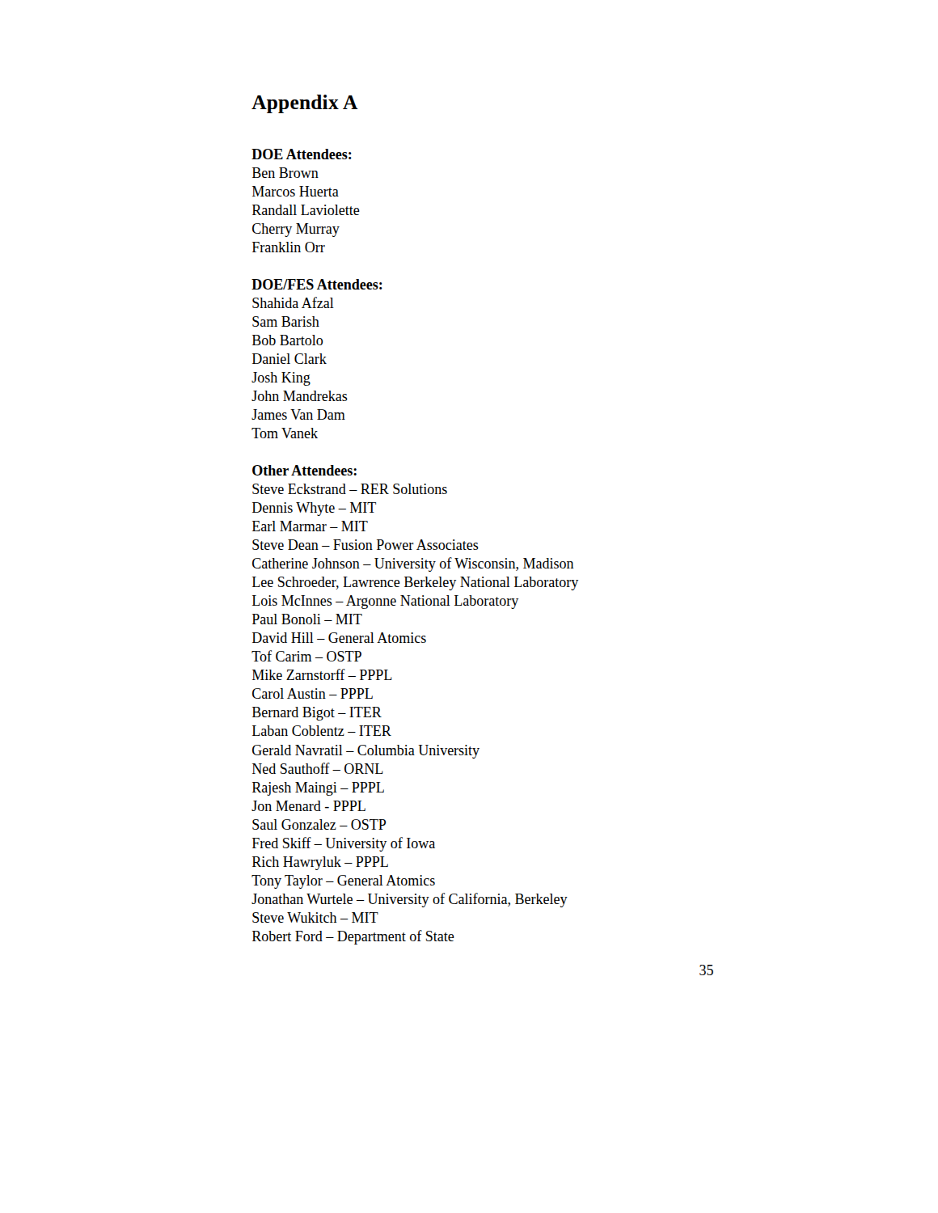Appendix A
DOE Attendees:
Ben Brown
Marcos Huerta
Randall Laviolette
Cherry Murray
Franklin Orr
DOE/FES Attendees:
Shahida Afzal
Sam Barish
Bob Bartolo
Daniel Clark
Josh King
John Mandrekas
James Van Dam
Tom Vanek
Other Attendees:
Steve Eckstrand – RER Solutions
Dennis Whyte – MIT
Earl Marmar – MIT
Steve Dean – Fusion Power Associates
Catherine Johnson – University of Wisconsin, Madison
Lee Schroeder, Lawrence Berkeley National Laboratory
Lois McInnes – Argonne National Laboratory
Paul Bonoli – MIT
David Hill – General Atomics
Tof Carim – OSTP
Mike Zarnstorff – PPPL
Carol Austin – PPPL
Bernard Bigot – ITER
Laban Coblentz – ITER
Gerald Navratil – Columbia University
Ned Sauthoff – ORNL
Rajesh Maingi – PPPL
Jon Menard - PPPL
Saul Gonzalez – OSTP
Fred Skiff – University of Iowa
Rich Hawryluk – PPPL
Tony Taylor – General Atomics
Jonathan Wurtele – University of California, Berkeley
Steve Wukitch – MIT
Robert Ford – Department of State
35